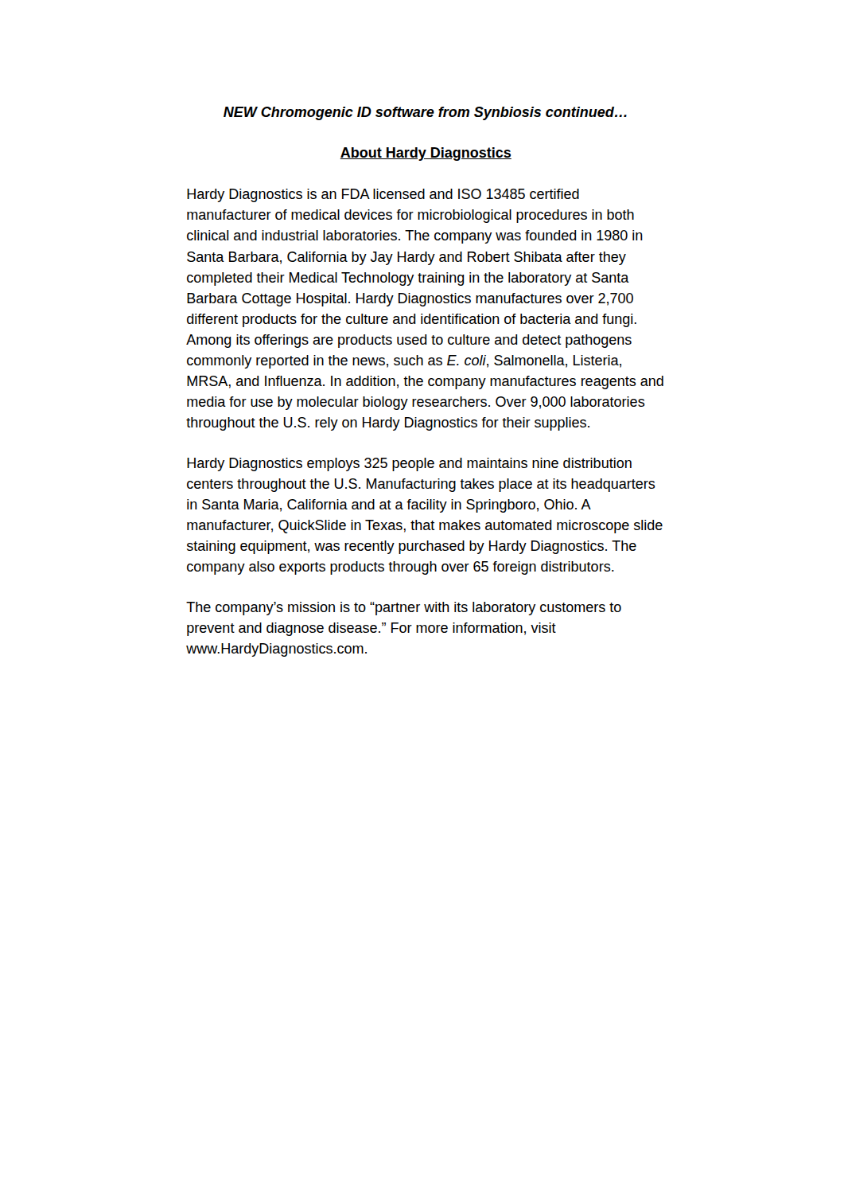NEW Chromogenic ID software from Synbiosis continued…
About Hardy Diagnostics
Hardy Diagnostics is an FDA licensed and ISO 13485 certified manufacturer of medical devices for microbiological procedures in both clinical and industrial laboratories. The company was founded in 1980 in Santa Barbara, California by Jay Hardy and Robert Shibata after they completed their Medical Technology training in the laboratory at Santa Barbara Cottage Hospital. Hardy Diagnostics manufactures over 2,700 different products for the culture and identification of bacteria and fungi. Among its offerings are products used to culture and detect pathogens commonly reported in the news, such as E. coli, Salmonella, Listeria, MRSA, and Influenza. In addition, the company manufactures reagents and media for use by molecular biology researchers. Over 9,000 laboratories throughout the U.S. rely on Hardy Diagnostics for their supplies.
Hardy Diagnostics employs 325 people and maintains nine distribution centers throughout the U.S. Manufacturing takes place at its headquarters in Santa Maria, California and at a facility in Springboro, Ohio. A manufacturer, QuickSlide in Texas, that makes automated microscope slide staining equipment, was recently purchased by Hardy Diagnostics. The company also exports products through over 65 foreign distributors.
The company’s mission is to “partner with its laboratory customers to prevent and diagnose disease.” For more information, visit www.HardyDiagnostics.com.